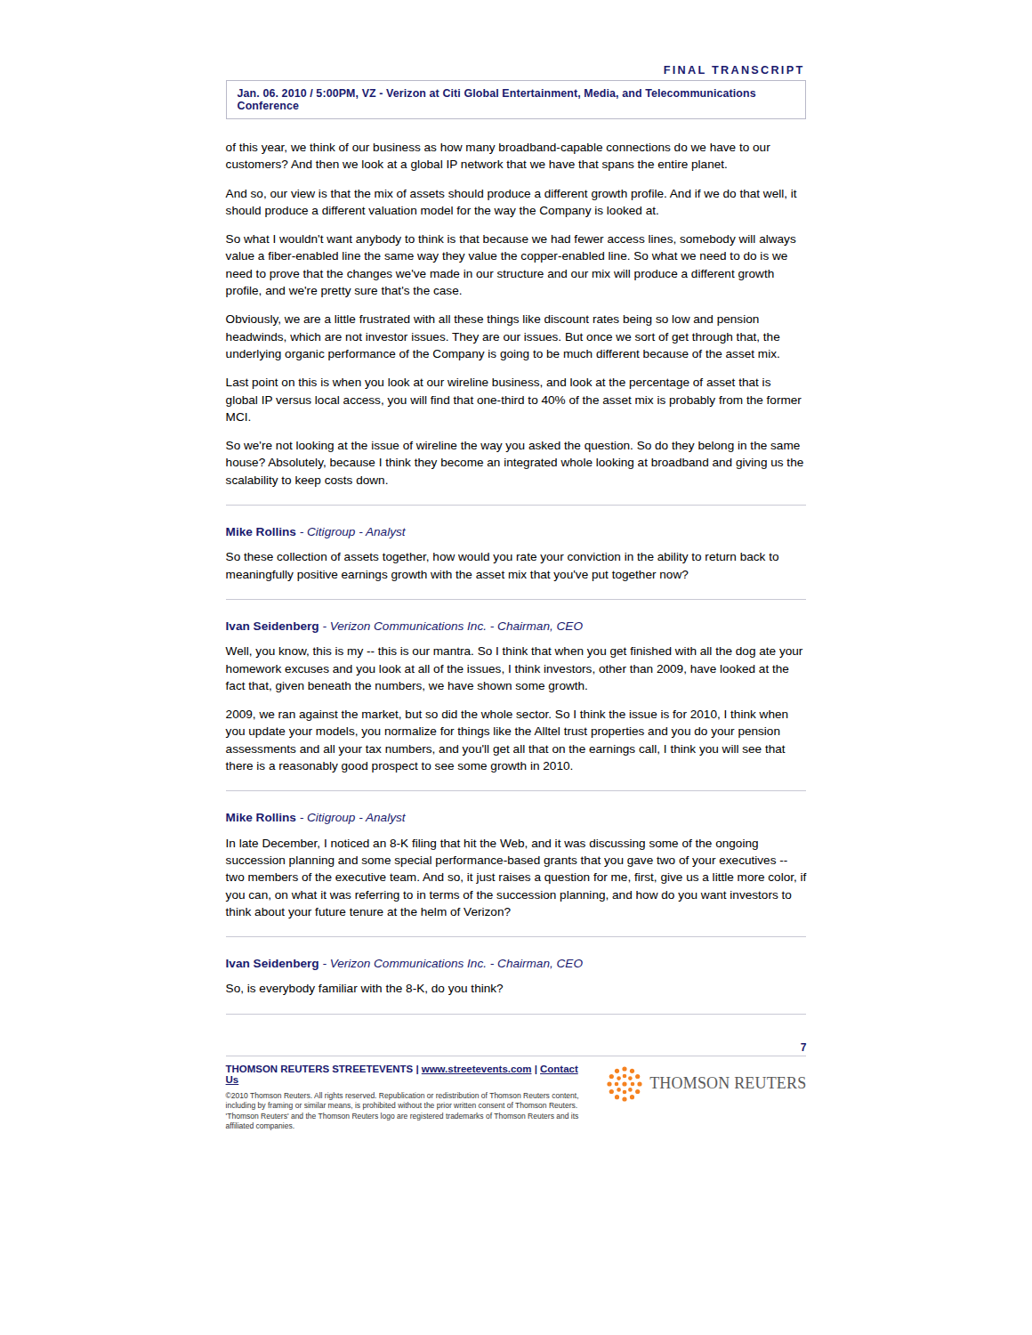FINAL TRANSCRIPT
Jan. 06. 2010 / 5:00PM, VZ - Verizon at Citi Global Entertainment, Media, and Telecommunications Conference
of this year, we think of our business as how many broadband-capable connections do we have to our customers? And then we look at a global IP network that we have that spans the entire planet.
And so, our view is that the mix of assets should produce a different growth profile. And if we do that well, it should produce a different valuation model for the way the Company is looked at.
So what I wouldn't want anybody to think is that because we had fewer access lines, somebody will always value a fiber-enabled line the same way they value the copper-enabled line. So what we need to do is we need to prove that the changes we've made in our structure and our mix will produce a different growth profile, and we're pretty sure that's the case.
Obviously, we are a little frustrated with all these things like discount rates being so low and pension headwinds, which are not investor issues. They are our issues. But once we sort of get through that, the underlying organic performance of the Company is going to be much different because of the asset mix.
Last point on this is when you look at our wireline business, and look at the percentage of asset that is global IP versus local access, you will find that one-third to 40% of the asset mix is probably from the former MCI.
So we're not looking at the issue of wireline the way you asked the question. So do they belong in the same house? Absolutely, because I think they become an integrated whole looking at broadband and giving us the scalability to keep costs down.
Mike Rollins - Citigroup - Analyst
So these collection of assets together, how would you rate your conviction in the ability to return back to meaningfully positive earnings growth with the asset mix that you've put together now?
Ivan Seidenberg - Verizon Communications Inc. - Chairman, CEO
Well, you know, this is my -- this is our mantra. So I think that when you get finished with all the dog ate your homework excuses and you look at all of the issues, I think investors, other than 2009, have looked at the fact that, given beneath the numbers, we have shown some growth.
2009, we ran against the market, but so did the whole sector. So I think the issue is for 2010, I think when you update your models, you normalize for things like the Alltel trust properties and you do your pension assessments and all your tax numbers, and you'll get all that on the earnings call, I think you will see that there is a reasonably good prospect to see some growth in 2010.
Mike Rollins - Citigroup - Analyst
In late December, I noticed an 8-K filing that hit the Web, and it was discussing some of the ongoing succession planning and some special performance-based grants that you gave two of your executives -- two members of the executive team. And so, it just raises a question for me, first, give us a little more color, if you can, on what it was referring to in terms of the succession planning, and how do you want investors to think about your future tenure at the helm of Verizon?
Ivan Seidenberg - Verizon Communications Inc. - Chairman, CEO
So, is everybody familiar with the 8-K, do you think?
7
THOMSON REUTERS STREETEVENTS | www.streetevents.com | Contact Us
©2010 Thomson Reuters. All rights reserved. Republication or redistribution of Thomson Reuters content, including by framing or similar means, is prohibited without the prior written consent of Thomson Reuters. 'Thomson Reuters' and the Thomson Reuters logo are registered trademarks of Thomson Reuters and its affiliated companies.
THOMSON REUTERS